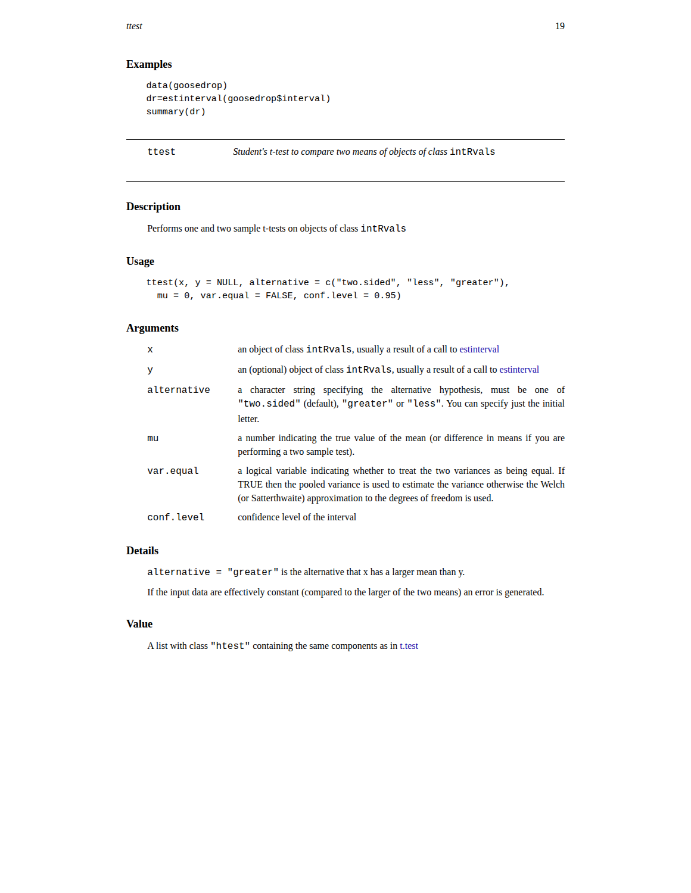ttest 19
Examples
data(goosedrop)
dr=estinterval(goosedrop$interval)
summary(dr)
ttest Student's t-test to compare two means of objects of class intRvals
Description
Performs one and two sample t-tests on objects of class intRvals
Usage
ttest(x, y = NULL, alternative = c("two.sided", "less", "greater"),
  mu = 0, var.equal = FALSE, conf.level = 0.95)
Arguments
x
an object of class intRvals, usually a result of a call to estinterval
y
an (optional) object of class intRvals, usually a result of a call to estinterval
alternative
a character string specifying the alternative hypothesis, must be one of "two.sided" (default), "greater" or "less". You can specify just the initial letter.
mu
a number indicating the true value of the mean (or difference in means if you are performing a two sample test).
var.equal
a logical variable indicating whether to treat the two variances as being equal. If TRUE then the pooled variance is used to estimate the variance otherwise the Welch (or Satterthwaite) approximation to the degrees of freedom is used.
conf.level
confidence level of the interval
Details
alternative = "greater" is the alternative that x has a larger mean than y.
If the input data are effectively constant (compared to the larger of the two means) an error is generated.
Value
A list with class "htest" containing the same components as in t.test